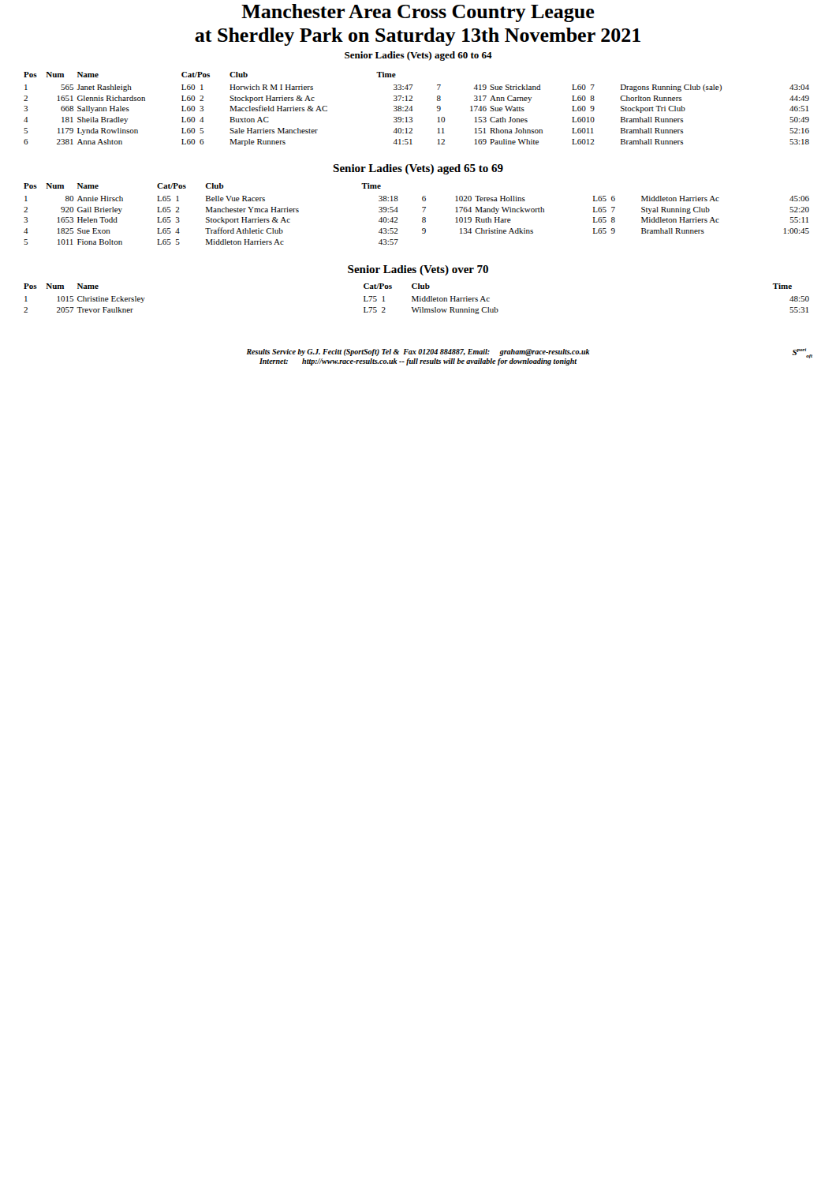Manchester Area Cross Country Leagueat Sherdley Park on Saturday 13th November 2021
Senior Ladies (Vets) aged 60 to 64
| Pos | Num | Name | Cat/Pos | Club | Time | | | | | | | |
| --- | --- | --- | --- | --- | --- | --- | --- | --- | --- | --- | --- | --- |
| 1 | 565 | Janet Rashleigh | L60 1 | Horwich R M I Harriers | 33:47 | | 7 | 419 | Sue Strickland | L60 7 | Dragons Running Club (sale) | 43:04 |
| 2 | 1651 | Glennis Richardson | L60 2 | Stockport Harriers & Ac | 37:12 | | 8 | 317 | Ann Carney | L60 8 | Chorlton Runners | 44:49 |
| 3 | 668 | Sallyann Hales | L60 3 | Macclesfield Harriers & AC | 38:24 | | 9 | 1746 | Sue Watts | L60 9 | Stockport Tri Club | 46:51 |
| 4 | 181 | Sheila Bradley | L60 4 | Buxton AC | 39:13 | | 10 | 153 | Cath Jones | L6010 | Bramhall Runners | 50:49 |
| 5 | 1179 | Lynda Rowlinson | L60 5 | Sale Harriers Manchester | 40:12 | | 11 | 151 | Rhona Johnson | L6011 | Bramhall Runners | 52:16 |
| 6 | 2381 | Anna Ashton | L60 6 | Marple Runners | 41:51 | | 12 | 169 | Pauline White | L6012 | Bramhall Runners | 53:18 |
Senior Ladies (Vets) aged 65 to 69
| Pos | Num | Name | Cat/Pos | Club | Time | | | | | | | |
| --- | --- | --- | --- | --- | --- | --- | --- | --- | --- | --- | --- | --- |
| 1 | 80 | Annie Hirsch | L65 1 | Belle Vue Racers | 38:18 | | 6 | 1020 | Teresa Hollins | L65 6 | Middleton Harriers Ac | 45:06 |
| 2 | 920 | Gail Brierley | L65 2 | Manchester Ymca Harriers | 39:54 | | 7 | 1764 | Mandy Winckworth | L65 7 | Styal Running Club | 52:20 |
| 3 | 1653 | Helen Todd | L65 3 | Stockport Harriers & Ac | 40:42 | | 8 | 1019 | Ruth Hare | L65 8 | Middleton Harriers Ac | 55:11 |
| 4 | 1825 | Sue Exon | L65 4 | Trafford Athletic Club | 43:52 | | 9 | 134 | Christine Adkins | L65 9 | Bramhall Runners | 1:00:45 |
| 5 | 1011 | Fiona Bolton | L65 5 | Middleton Harriers Ac | 43:57 | | | | | | | |
Senior Ladies (Vets) over 70
| Pos | Num | Name | Cat/Pos | Club | Time |
| --- | --- | --- | --- | --- | --- |
| 1 | 1015 | Christine Eckersley | L75 1 | Middleton Harriers Ac | 48:50 |
| 2 | 2057 | Trevor Faulkner | L75 2 | Wilmslow Running Club | 55:31 |
Results Service by G.J. Fecitt (SportSoft) Tel & Fax 01204 884887, Email: graham@race-results.co.uk Internet: http://www.race-results.co.uk -- full results will be available for downloading tonight Sportoft